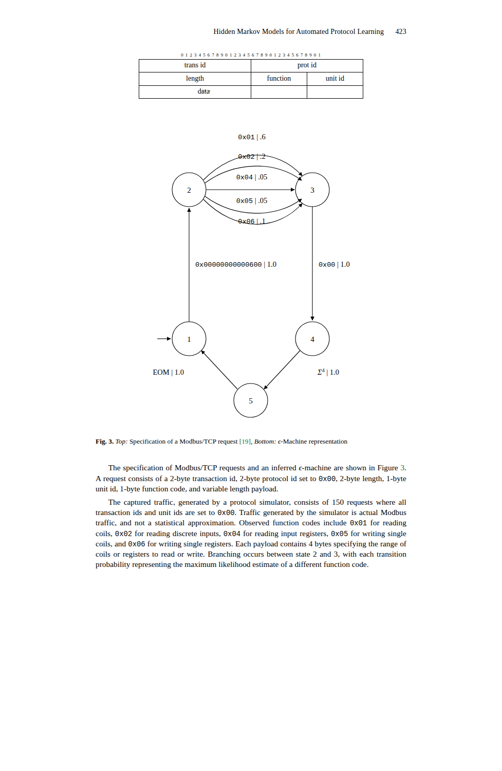Hidden Markov Models for Automated Protocol Learning423
0 1 2 3 4 5 6 7 8 9 0 1 2 3 4 5 6 7 8 9 0 1 2 3 4 5 6 7 8 9 0 1
| trans id | prot id |
| length | function | unit id |
| data ··· | | |
2 3 1 4 5 0x01 | .6 0x02 | .2 0x04 | .05 0x05 | .05 0x06 | .1 0x00000000000600 | 1.0 0x00 | 1.0 EOM | 1.0 Σ4 | 1.0
Fig. 3. Top: Specification of a Modbus/TCP request [19], Bottom: ϵ-Machine representation
The specification of Modbus/TCP requests and an inferred ϵ-machine are shown in Figure 3. A request consists of a 2-byte transaction id, 2-byte protocol id set to 0x00, 2-byte length, 1-byte unit id, 1-byte function code, and variable length payload.
The captured traffic, generated by a protocol simulator, consists of 150 requests where all transaction ids and unit ids are set to 0x00. Traffic generated by the simulator is actual Modbus traffic, and not a statistical approximation. Observed function codes include 0x01 for reading coils, 0x02 for reading discrete inputs, 0x04 for reading input registers, 0x05 for writing single coils, and 0x06 for writing single registers. Each payload contains 4 bytes specifying the range of coils or registers to read or write. Branching occurs between state 2 and 3, with each transition probability representing the maximum likelihood estimate of a different function code.